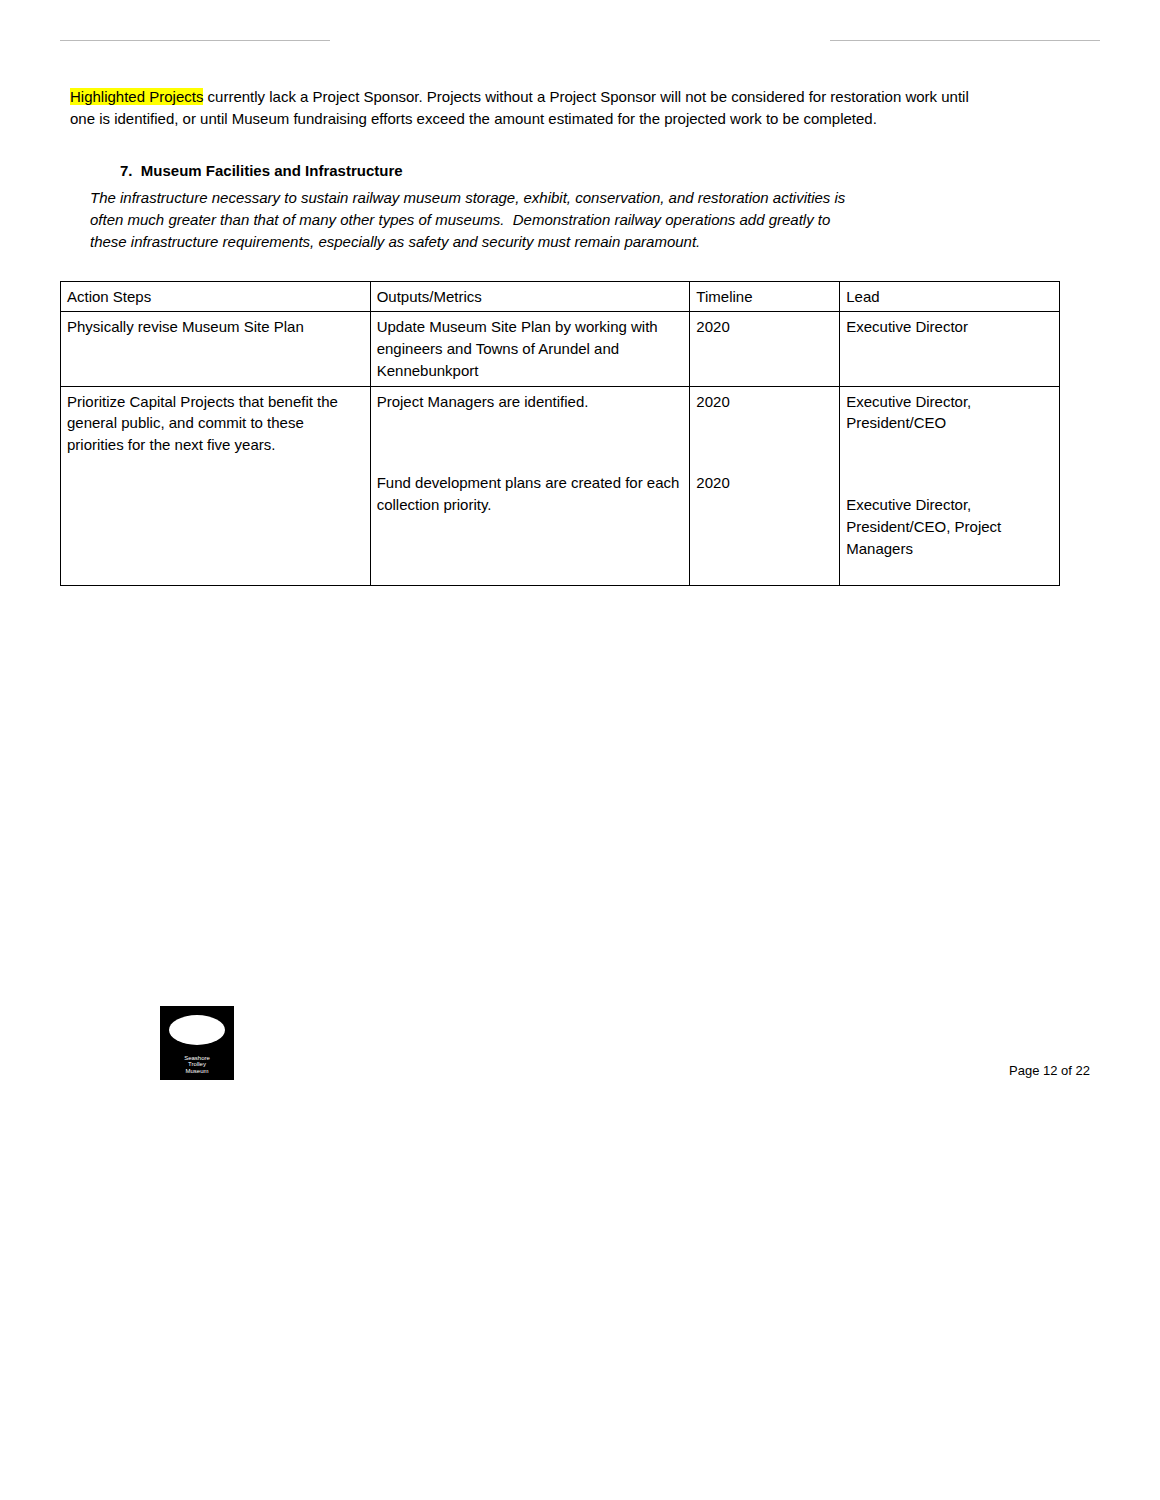Highlighted Projects currently lack a Project Sponsor. Projects without a Project Sponsor will not be considered for restoration work until one is identified, or until Museum fundraising efforts exceed the amount estimated for the projected work to be completed.
7. Museum Facilities and Infrastructure
The infrastructure necessary to sustain railway museum storage, exhibit, conservation, and restoration activities is often much greater than that of many other types of museums. Demonstration railway operations add greatly to these infrastructure requirements, especially as safety and security must remain paramount.
| Action Steps | Outputs/Metrics | Timeline | Lead |
| --- | --- | --- | --- |
| Physically revise Museum Site Plan | Update Museum Site Plan by working with engineers and Towns of Arundel and Kennebunkport | 2020 | Executive Director |
| Prioritize Capital Projects that benefit the general public, and commit to these priorities for the next five years. | Project Managers are identified. Fund development plans are created for each collection priority. | 2020 2020 | Executive Director, President/CEO Executive Director, President/CEO, Project Managers |
Seashore
Trolley
Museum
Page 12 of 22